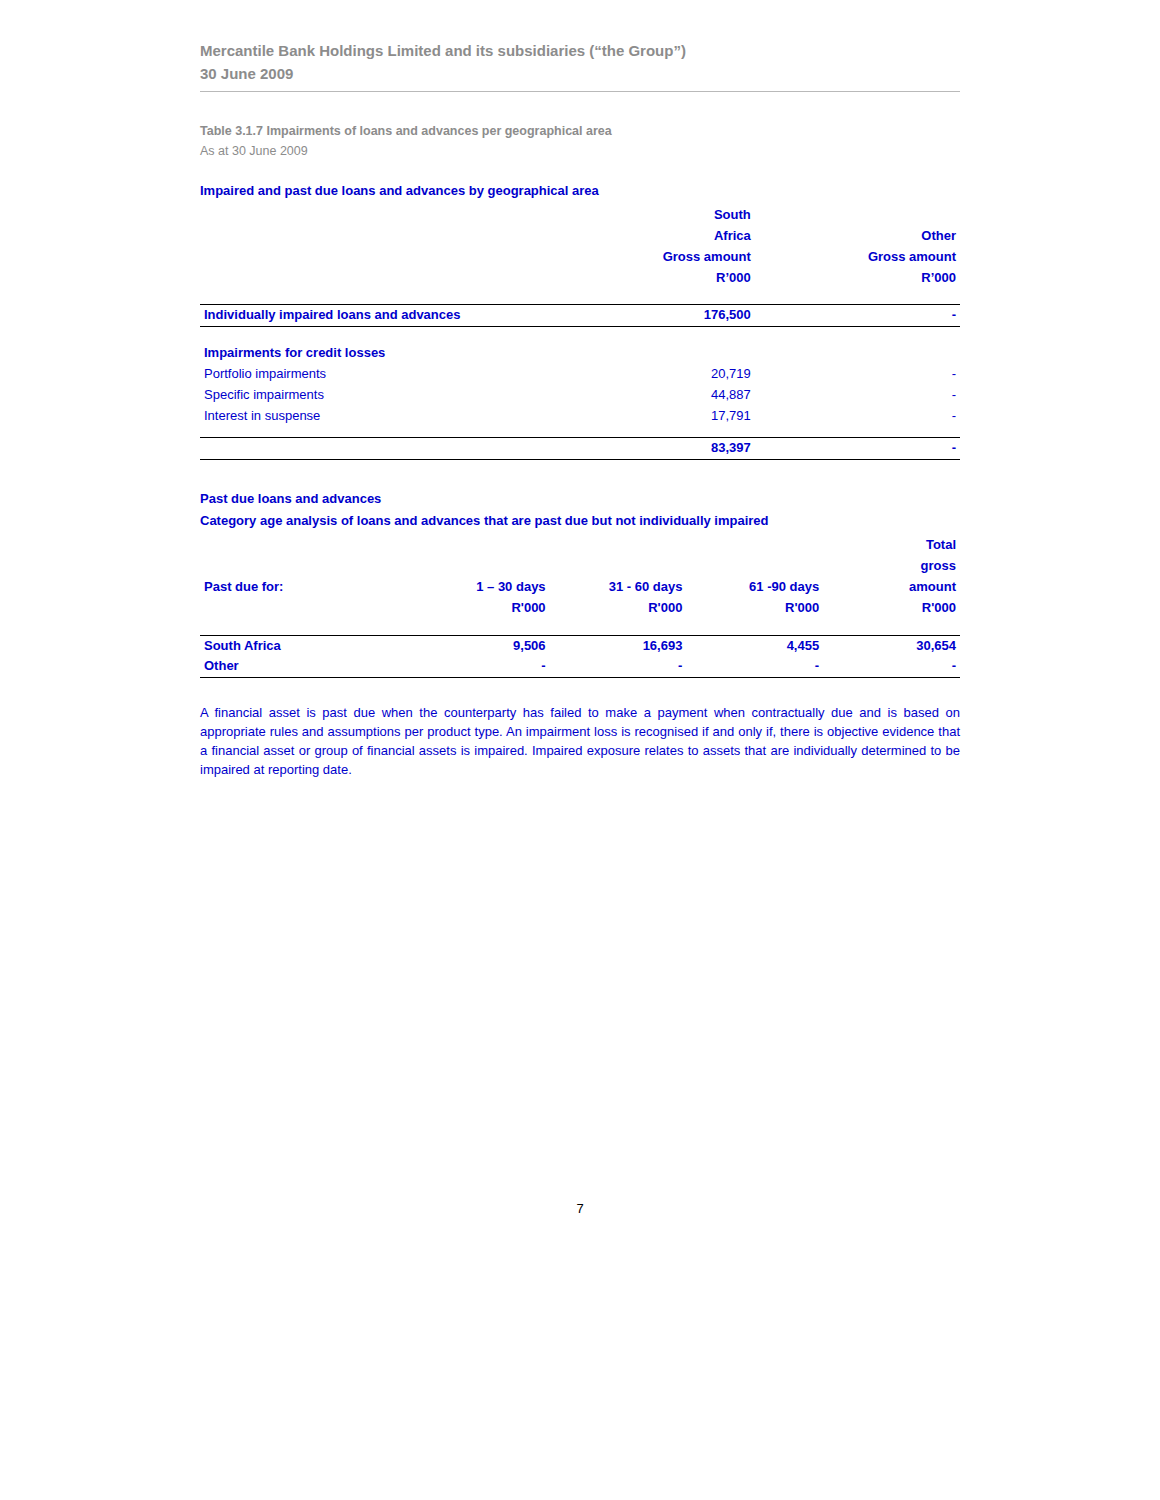Mercantile Bank Holdings Limited and its subsidiaries (“the Group”)
30 June 2009
Table 3.1.7 Impairments of loans and advances per geographical area
As at 30 June 2009
Impaired and past due loans and advances by geographical area
| | South | |
| --- | --- | --- |
| | Africa | Other |
| | Gross amount | Gross amount |
| | R’000 | R’000 |
| Individually impaired loans and advances | 176,500 | - |
| Impairments for credit losses | | |
| Portfolio impairments | 20,719 | - |
| Specific impairments | 44,887 | - |
| Interest in suspense | 17,791 | - |
| | 83,397 | - |
Past due loans and advances
Category age analysis of loans and advances that are past due but not individually impaired
| | | | | Total |
| --- | --- | --- | --- | --- |
| | | | | gross |
| Past due for: | 1 – 30 days | 31 - 60 days | 61 -90 days | amount |
| | R'000 | R'000 | R'000 | R'000 |
| South Africa | 9,506 | 16,693 | 4,455 | 30,654 |
| Other | - | - | - | - |
A financial asset is past due when the counterparty has failed to make a payment when contractually due and is based on appropriate rules and assumptions per product type. An impairment loss is recognised if and only if, there is objective evidence that a financial asset or group of financial assets is impaired. Impaired exposure relates to assets that are individually determined to be impaired at reporting date.
7